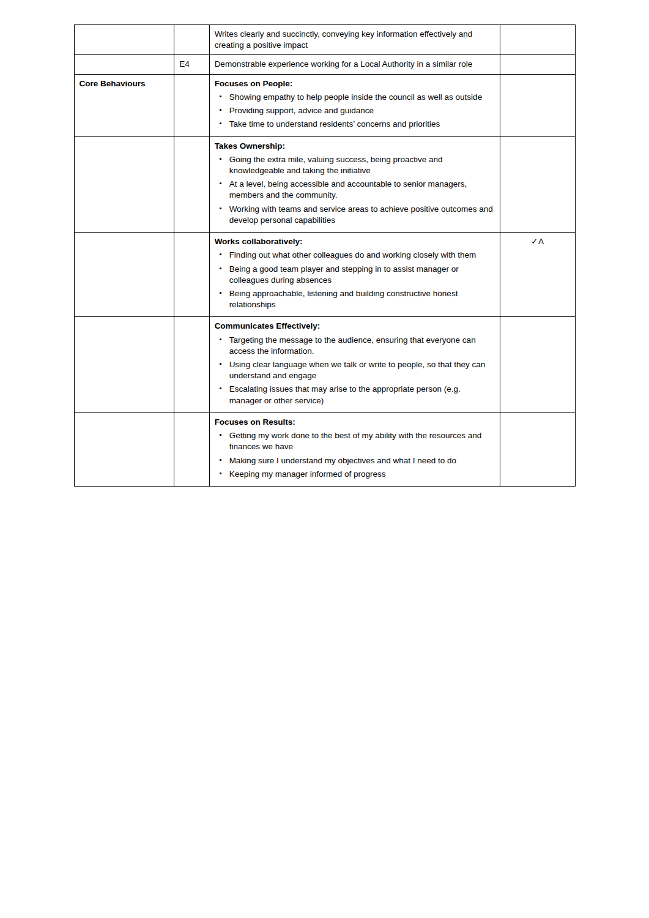| | | Writes clearly and succinctly, conveying key information effectively and creating a positive impact | |
| | E4 | Demonstrable experience working for a Local Authority in a similar role | |
| Core Behaviours | | Focuses on People: Showing empathy to help people inside the council as well as outside Providing support, advice and guidance Take time to understand residents’ concerns and priorities | |
| | | Takes Ownership: Going the extra mile, valuing success, being proactive and knowledgeable and taking the initiative At a level, being accessible and accountable to senior managers, members and the community. Working with teams and service areas to achieve positive outcomes and develop personal capabilities | |
| | | Works collaboratively: Finding out what other colleagues do and working closely with them Being a good team player and stepping in to assist manager or colleagues during absences Being approachable, listening and building constructive honest relationships | ✓A |
| | | Communicates Effectively: Targeting the message to the audience, ensuring that everyone can access the information. Using clear language when we talk or write to people, so that they can understand and engage Escalating issues that may arise to the appropriate person (e.g. manager or other service) | |
| | | Focuses on Results: Getting my work done to the best of my ability with the resources and finances we have Making sure I understand my objectives and what I need to do Keeping my manager informed of progress | |